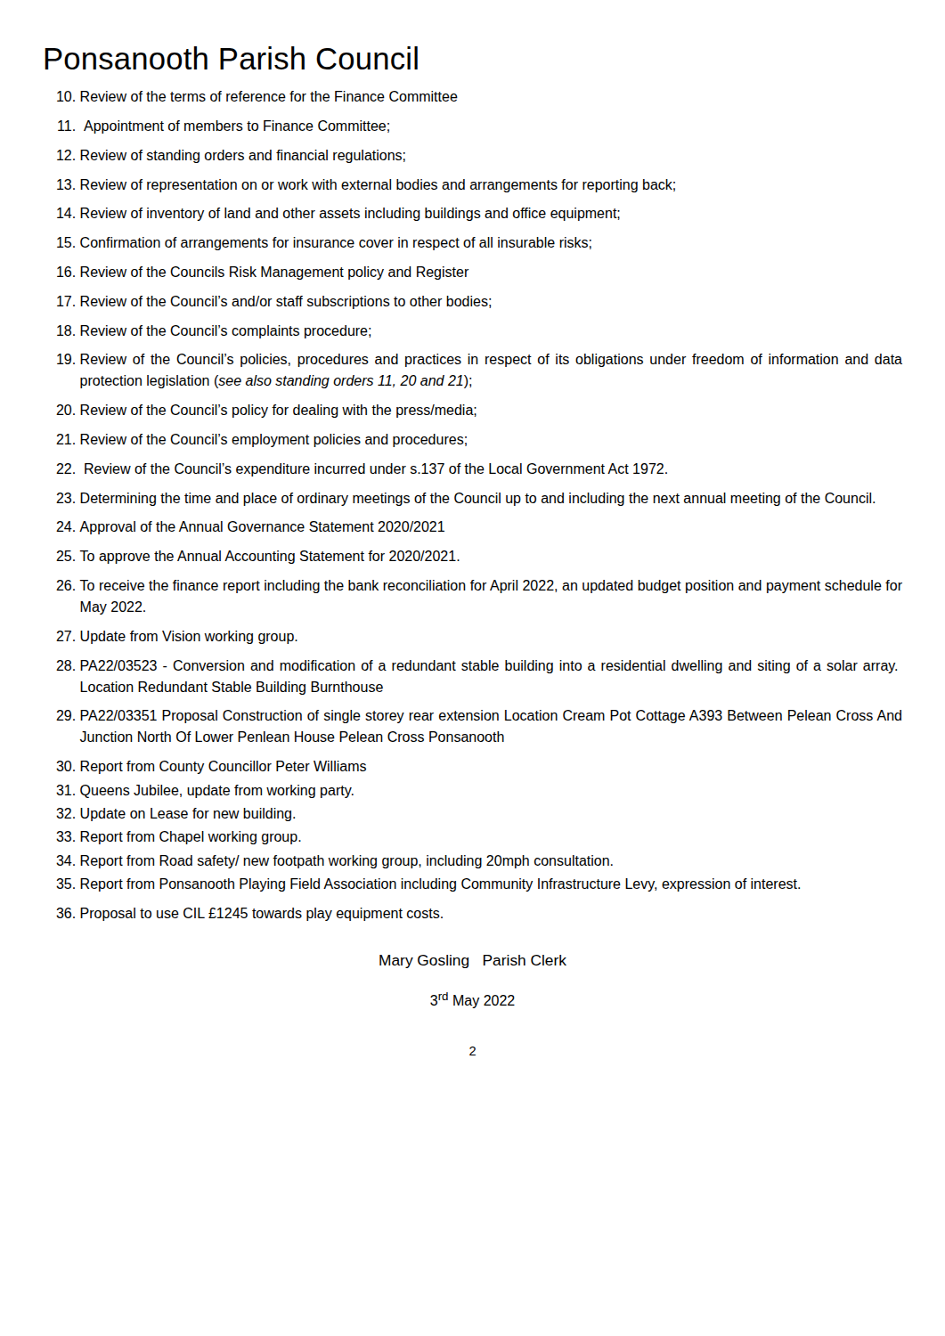Ponsanooth Parish Council
Review of the terms of reference for the Finance Committee
Appointment of members to Finance Committee;
Review of standing orders and financial regulations;
Review of representation on or work with external bodies and arrangements for reporting back;
Review of inventory of land and other assets including buildings and office equipment;
Confirmation of arrangements for insurance cover in respect of all insurable risks;
Review of the Councils Risk Management policy and Register
Review of the Council’s and/or staff subscriptions to other bodies;
Review of the Council’s complaints procedure;
Review of the Council’s policies, procedures and practices in respect of its obligations under freedom of information and data protection legislation (see also standing orders 11, 20 and 21);
Review of the Council’s policy for dealing with the press/media;
Review of the Council’s employment policies and procedures;
Review of the Council’s expenditure incurred under s.137 of the Local Government Act 1972.
Determining the time and place of ordinary meetings of the Council up to and including the next annual meeting of the Council.
Approval of the Annual Governance Statement 2020/2021
To approve the Annual Accounting Statement for 2020/2021.
To receive the finance report including the bank reconciliation for April 2022, an updated budget position and payment schedule for May 2022.
Update from Vision working group.
PA22/03523 - Conversion and modification of a redundant stable building into a residential dwelling and siting of a solar array. Location Redundant Stable Building Burnthouse
PA22/03351 Proposal Construction of single storey rear extension Location Cream Pot Cottage A393 Between Pelean Cross And Junction North Of Lower Penlean House Pelean Cross Ponsanooth
Report from County Councillor Peter Williams
Queens Jubilee, update from working party.
Update on Lease for new building.
Report from Chapel working group.
Report from Road safety/ new footpath working group, including 20mph consultation.
Report from Ponsanooth Playing Field Association including Community Infrastructure Levy, expression of interest.
Proposal to use CIL £1245 towards play equipment costs.
Mary Gosling Parish Clerk
3rd May 2022
2